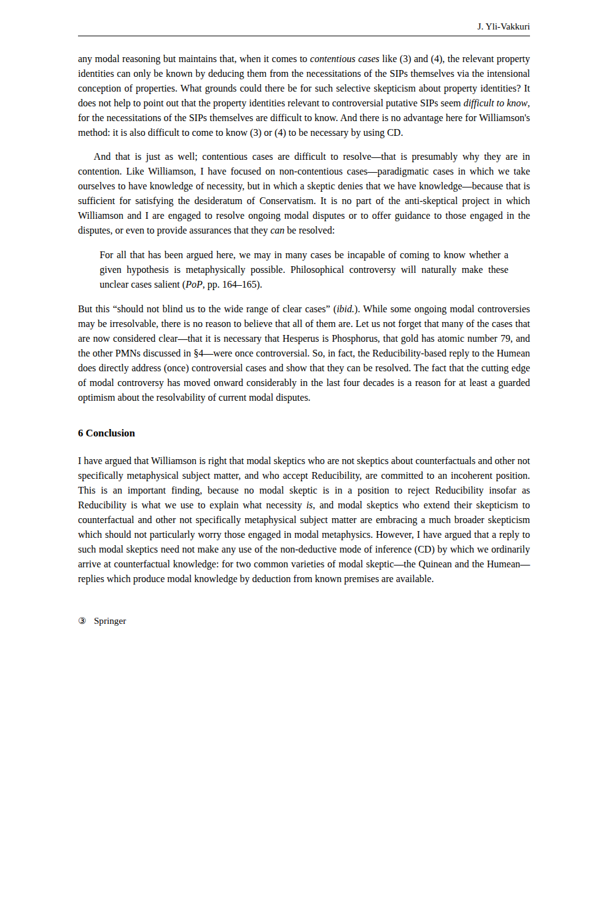J. Yli-Vakkuri
any modal reasoning but maintains that, when it comes to contentious cases like (3) and (4), the relevant property identities can only be known by deducing them from the necessitations of the SIPs themselves via the intensional conception of properties. What grounds could there be for such selective skepticism about property identities? It does not help to point out that the property identities relevant to controversial putative SIPs seem difficult to know, for the necessitations of the SIPs themselves are difficult to know. And there is no advantage here for Williamson's method: it is also difficult to come to know (3) or (4) to be necessary by using CD.
And that is just as well; contentious cases are difficult to resolve—that is presumably why they are in contention. Like Williamson, I have focused on non-contentious cases—paradigmatic cases in which we take ourselves to have knowledge of necessity, but in which a skeptic denies that we have knowledge—because that is sufficient for satisfying the desideratum of Conservatism. It is no part of the anti-skeptical project in which Williamson and I are engaged to resolve ongoing modal disputes or to offer guidance to those engaged in the disputes, or even to provide assurances that they can be resolved:
For all that has been argued here, we may in many cases be incapable of coming to know whether a given hypothesis is metaphysically possible. Philosophical controversy will naturally make these unclear cases salient (PoP, pp. 164–165).
But this “should not blind us to the wide range of clear cases” (ibid.). While some ongoing modal controversies may be irresolvable, there is no reason to believe that all of them are. Let us not forget that many of the cases that are now considered clear—that it is necessary that Hesperus is Phosphorus, that gold has atomic number 79, and the other PMNs discussed in §4—were once controversial. So, in fact, the Reducibility-based reply to the Humean does directly address (once) controversial cases and show that they can be resolved. The fact that the cutting edge of modal controversy has moved onward considerably in the last four decades is a reason for at least a guarded optimism about the resolvability of current modal disputes.
6 Conclusion
I have argued that Williamson is right that modal skeptics who are not skeptics about counterfactuals and other not specifically metaphysical subject matter, and who accept Reducibility, are committed to an incoherent position. This is an important finding, because no modal skeptic is in a position to reject Reducibility insofar as Reducibility is what we use to explain what necessity is, and modal skeptics who extend their skepticism to counterfactual and other not specifically metaphysical subject matter are embracing a much broader skepticism which should not particularly worry those engaged in modal metaphysics. However, I have argued that a reply to such modal skeptics need not make any use of the non-deductive mode of inference (CD) by which we ordinarily arrive at counterfactual knowledge: for two common varieties of modal skeptic—the Quinean and the Humean—replies which produce modal knowledge by deduction from known premises are available.
③ Springer